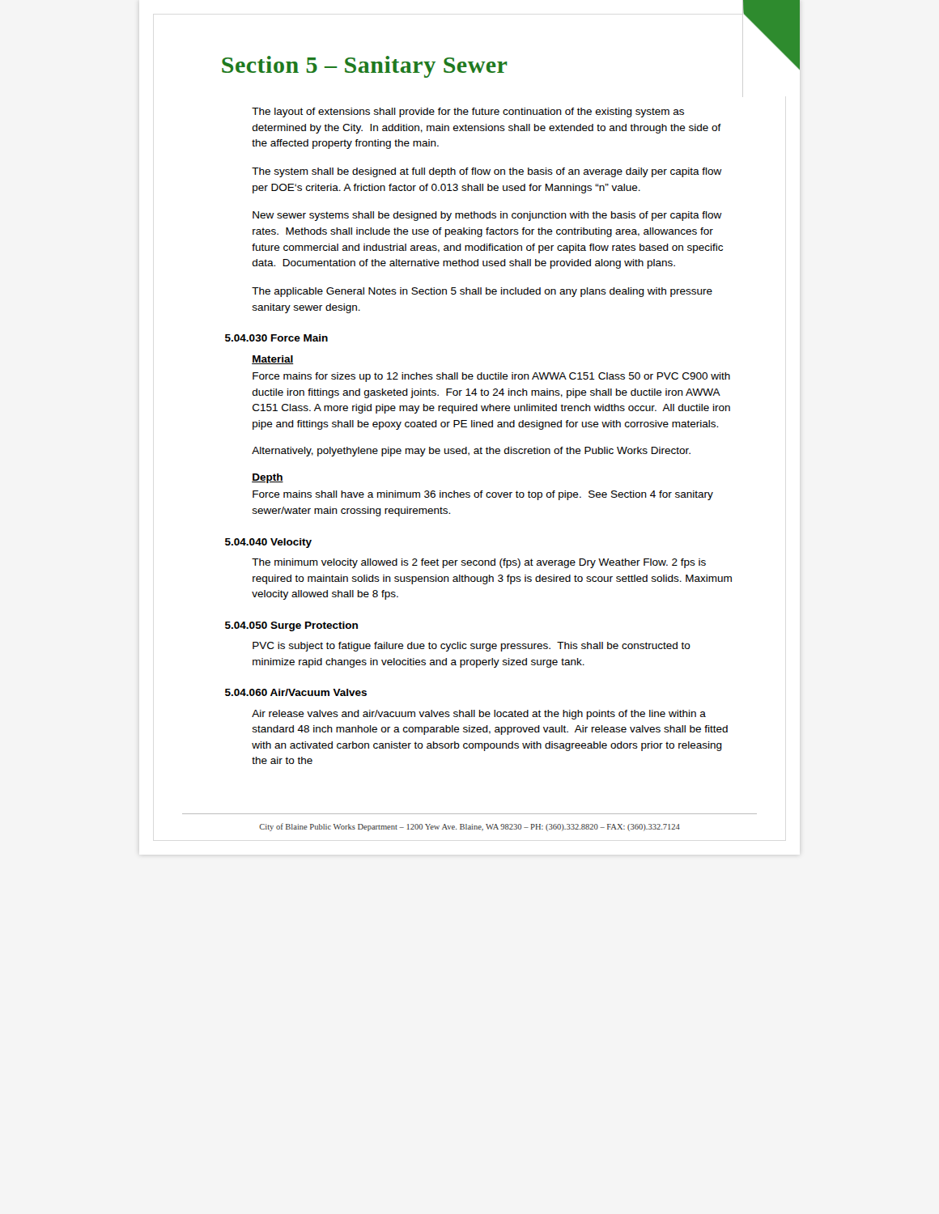Section 5 – Sanitary Sewer
The layout of extensions shall provide for the future continuation of the existing system as determined by the City. In addition, main extensions shall be extended to and through the side of the affected property fronting the main.
The system shall be designed at full depth of flow on the basis of an average daily per capita flow per DOE‘s criteria. A friction factor of 0.013 shall be used for Mannings “n” value.
New sewer systems shall be designed by methods in conjunction with the basis of per capita flow rates. Methods shall include the use of peaking factors for the contributing area, allowances for future commercial and industrial areas, and modification of per capita flow rates based on specific data. Documentation of the alternative method used shall be provided along with plans.
The applicable General Notes in Section 5 shall be included on any plans dealing with pressure sanitary sewer design.
5.04.030 Force Main
Material Force mains for sizes up to 12 inches shall be ductile iron AWWA C151 Class 50 or PVC C900 with ductile iron fittings and gasketed joints. For 14 to 24 inch mains, pipe shall be ductile iron AWWA C151 Class. A more rigid pipe may be required where unlimited trench widths occur. All ductile iron pipe and fittings shall be epoxy coated or PE lined and designed for use with corrosive materials.
Alternatively, polyethylene pipe may be used, at the discretion of the Public Works Director.
Depth Force mains shall have a minimum 36 inches of cover to top of pipe. See Section 4 for sanitary sewer/water main crossing requirements.
5.04.040 Velocity
The minimum velocity allowed is 2 feet per second (fps) at average Dry Weather Flow. 2 fps is required to maintain solids in suspension although 3 fps is desired to scour settled solids. Maximum velocity allowed shall be 8 fps.
5.04.050 Surge Protection
PVC is subject to fatigue failure due to cyclic surge pressures. This shall be constructed to minimize rapid changes in velocities and a properly sized surge tank.
5.04.060 Air/Vacuum Valves
Air release valves and air/vacuum valves shall be located at the high points of the line within a standard 48 inch manhole or a comparable sized, approved vault. Air release valves shall be fitted with an activated carbon canister to absorb compounds with disagreeable odors prior to releasing the air to the
City of Blaine Public Works Department – 1200 Yew Ave. Blaine, WA 98230 – PH: (360).332.8820 – FAX: (360).332.7124